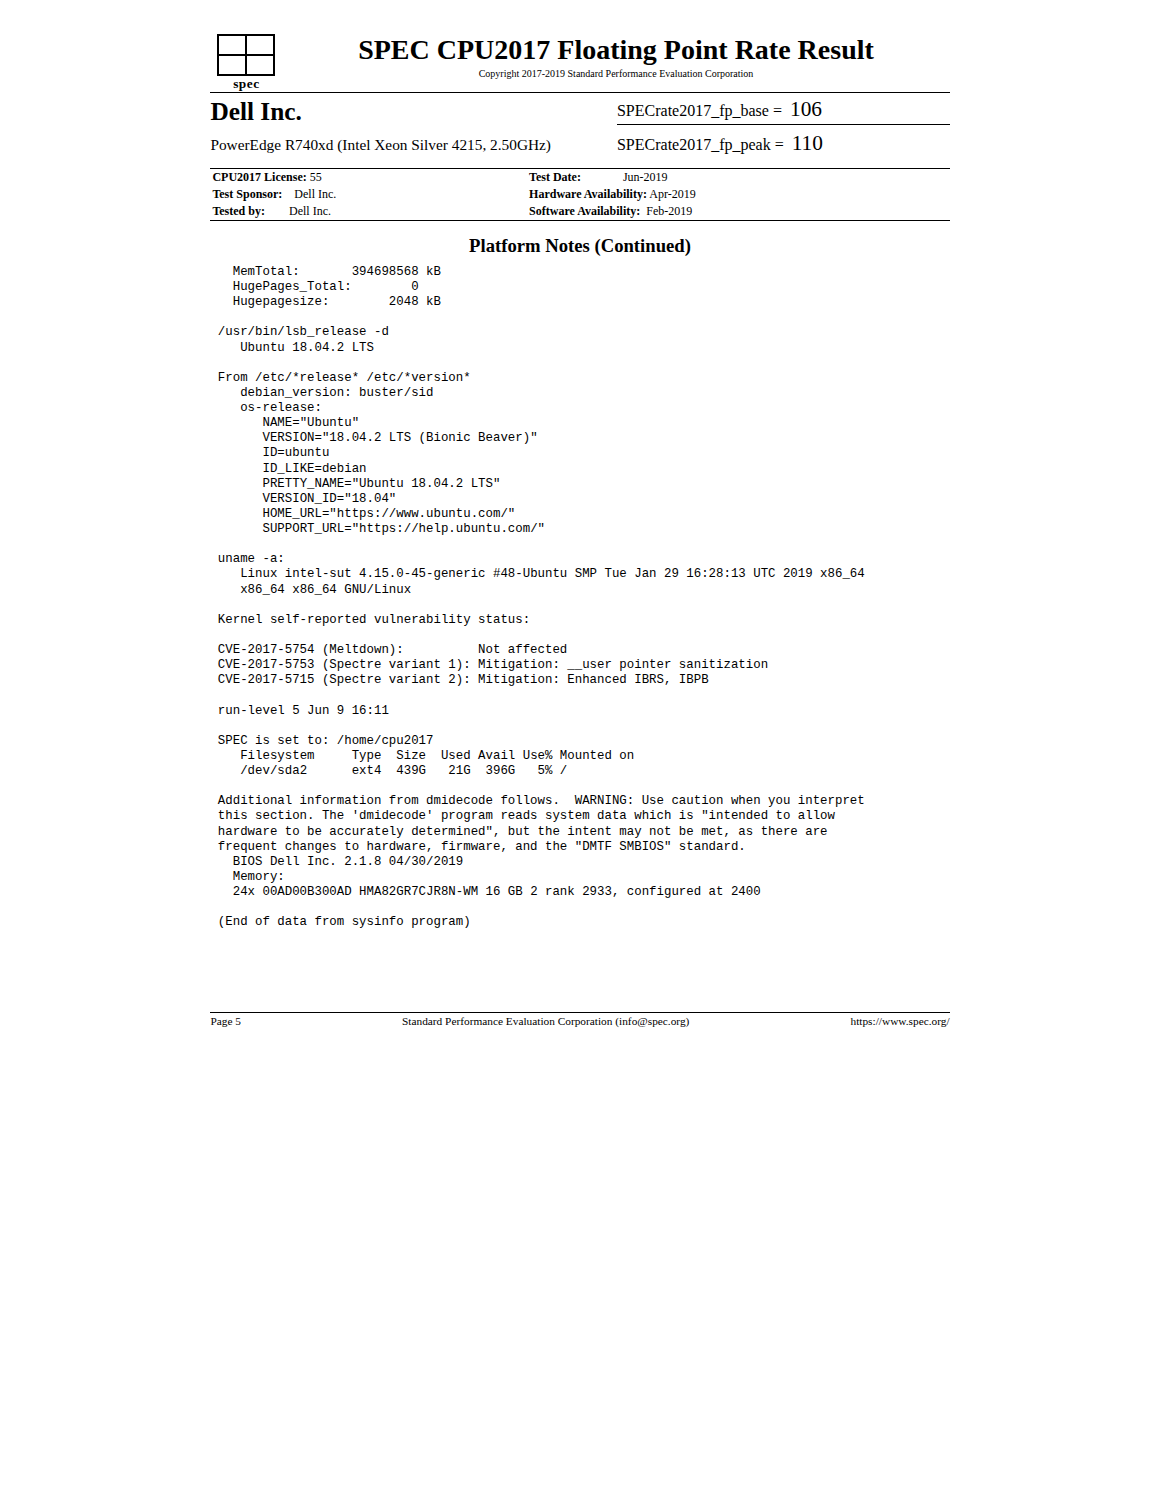spec
SPEC CPU2017 Floating Point Rate Result
Copyright 2017-2019 Standard Performance Evaluation Corporation
Dell Inc.
PowerEdge R740xd (Intel Xeon Silver 4215, 2.50GHz)
SPECrate2017_fp_base = 106
SPECrate2017_fp_peak = 110
| CPU2017 License: 55 | Test Date: Jun-2019 |
| Test Sponsor: Dell Inc. | Hardware Availability: Apr-2019 |
| Tested by: Dell Inc. | Software Availability: Feb-2019 |
Platform Notes (Continued)
   MemTotal:       394698568 kB
   HugePages_Total:        0
   Hugepagesize:        2048 kB

 /usr/bin/lsb_release -d
    Ubuntu 18.04.2 LTS

 From /etc/*release* /etc/*version*
    debian_version: buster/sid
    os-release:
       NAME="Ubuntu"
       VERSION="18.04.2 LTS (Bionic Beaver)"
       ID=ubuntu
       ID_LIKE=debian
       PRETTY_NAME="Ubuntu 18.04.2 LTS"
       VERSION_ID="18.04"
       HOME_URL="https://www.ubuntu.com/"
       SUPPORT_URL="https://help.ubuntu.com/"

 uname -a:
    Linux intel-sut 4.15.0-45-generic #48-Ubuntu SMP Tue Jan 29 16:28:13 UTC 2019 x86_64
    x86_64 x86_64 GNU/Linux

 Kernel self-reported vulnerability status:

 CVE-2017-5754 (Meltdown):          Not affected
 CVE-2017-5753 (Spectre variant 1): Mitigation: __user pointer sanitization
 CVE-2017-5715 (Spectre variant 2): Mitigation: Enhanced IBRS, IBPB

 run-level 5 Jun 9 16:11

 SPEC is set to: /home/cpu2017
    Filesystem     Type  Size  Used Avail Use% Mounted on
    /dev/sda2      ext4  439G   21G  396G   5% /

 Additional information from dmidecode follows.  WARNING: Use caution when you interpret
 this section. The 'dmidecode' program reads system data which is "intended to allow
 hardware to be accurately determined", but the intent may not be met, as there are
 frequent changes to hardware, firmware, and the "DMTF SMBIOS" standard.
   BIOS Dell Inc. 2.1.8 04/30/2019
   Memory:
   24x 00AD00B300AD HMA82GR7CJR8N-WM 16 GB 2 rank 2933, configured at 2400

 (End of data from sysinfo program)
Page 5
Standard Performance Evaluation Corporation (info@spec.org)
https://www.spec.org/